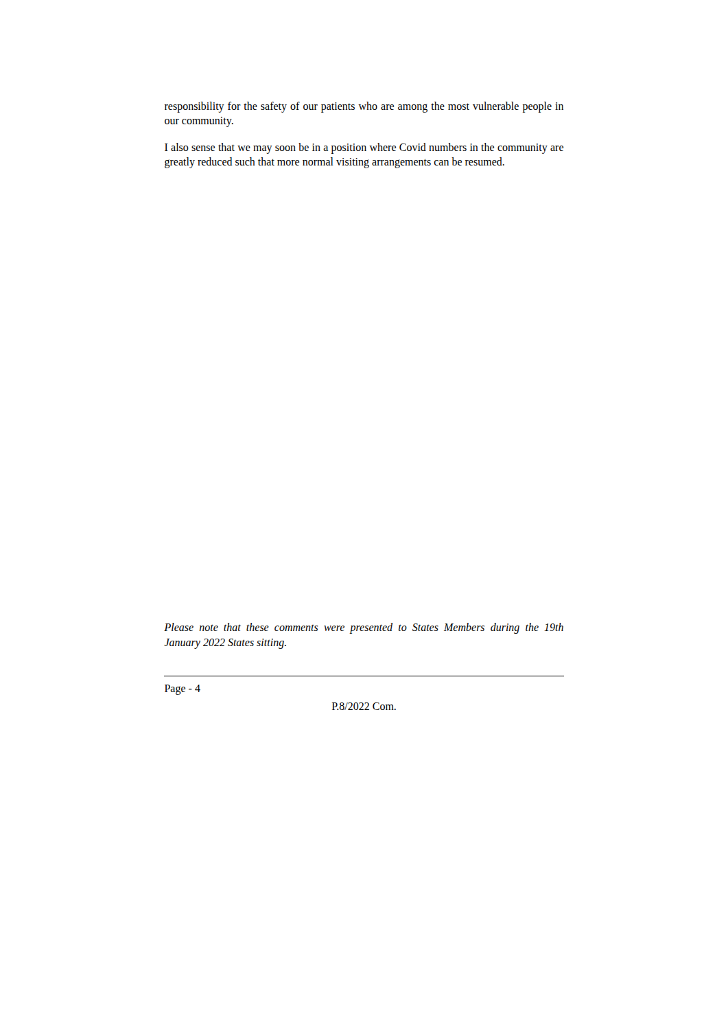responsibility for the safety of our patients who are among the most vulnerable people in our community.
I also sense that we may soon be in a position where Covid numbers in the community are greatly reduced such that more normal visiting arrangements can be resumed.
Please note that these comments were presented to States Members during the 19th January 2022 States sitting.
Page - 4
P.8/2022 Com.